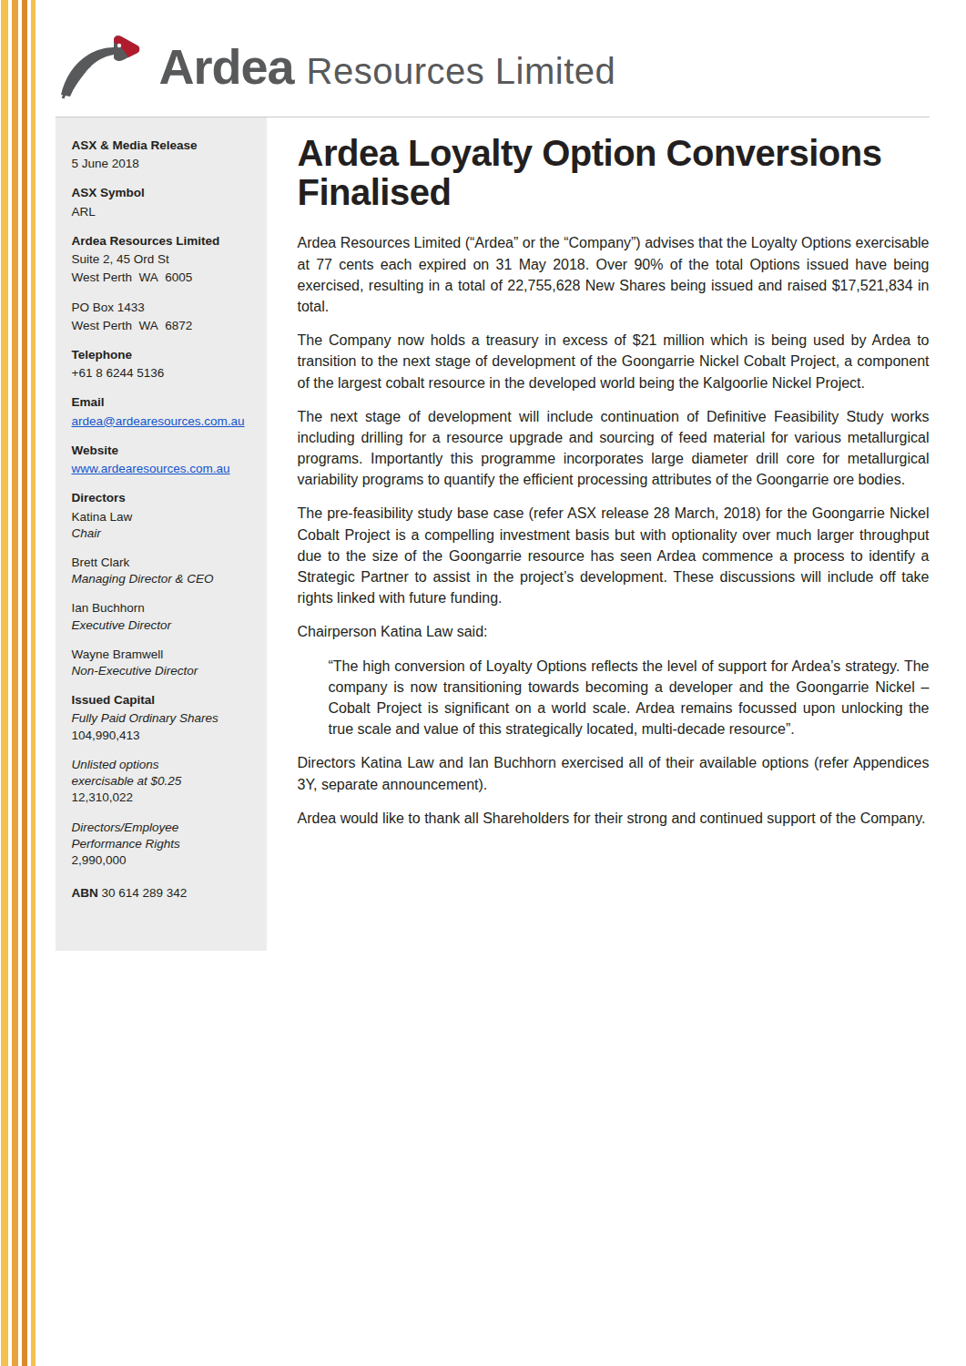Ardea Resources Limited
ASX & Media Release
5 June 2018
ASX Symbol
ARL
Ardea Resources Limited
Suite 2, 45 Ord St
West Perth WA 6005
PO Box 1433
West Perth WA 6872
Telephone
+61 8 6244 5136
Email
ardea@ardearesources.com.au
Website
www.ardearesources.com.au
Directors
Katina Law Chair
Brett Clark Managing Director & CEO
Ian Buchhorn Executive Director
Wayne Bramwell Non-Executive Director
Issued Capital
Fully Paid Ordinary Shares
104,990,413
Unlisted options
exercisable at $0.25
12,310,022
Directors/Employee
Performance Rights
2,990,000
ABN 30 614 289 342
Ardea Loyalty Option Conversions Finalised
Ardea Resources Limited (“Ardea” or the “Company”) advises that the Loyalty Options exercisable at 77 cents each expired on 31 May 2018. Over 90% of the total Options issued have being exercised, resulting in a total of 22,755,628 New Shares being issued and raised $17,521,834 in total.
The Company now holds a treasury in excess of $21 million which is being used by Ardea to transition to the next stage of development of the Goongarrie Nickel Cobalt Project, a component of the largest cobalt resource in the developed world being the Kalgoorlie Nickel Project.
The next stage of development will include continuation of Definitive Feasibility Study works including drilling for a resource upgrade and sourcing of feed material for various metallurgical programs. Importantly this programme incorporates large diameter drill core for metallurgical variability programs to quantify the efficient processing attributes of the Goongarrie ore bodies.
The pre-feasibility study base case (refer ASX release 28 March, 2018) for the Goongarrie Nickel Cobalt Project is a compelling investment basis but with optionality over much larger throughput due to the size of the Goongarrie resource has seen Ardea commence a process to identify a Strategic Partner to assist in the project’s development. These discussions will include off take rights linked with future funding.
Chairperson Katina Law said:
“The high conversion of Loyalty Options reflects the level of support for Ardea’s strategy. The company is now transitioning towards becoming a developer and the Goongarrie Nickel – Cobalt Project is significant on a world scale. Ardea remains focussed upon unlocking the true scale and value of this strategically located, multi-decade resource”.
Directors Katina Law and Ian Buchhorn exercised all of their available options (refer Appendices 3Y, separate announcement).
Ardea would like to thank all Shareholders for their strong and continued support of the Company.